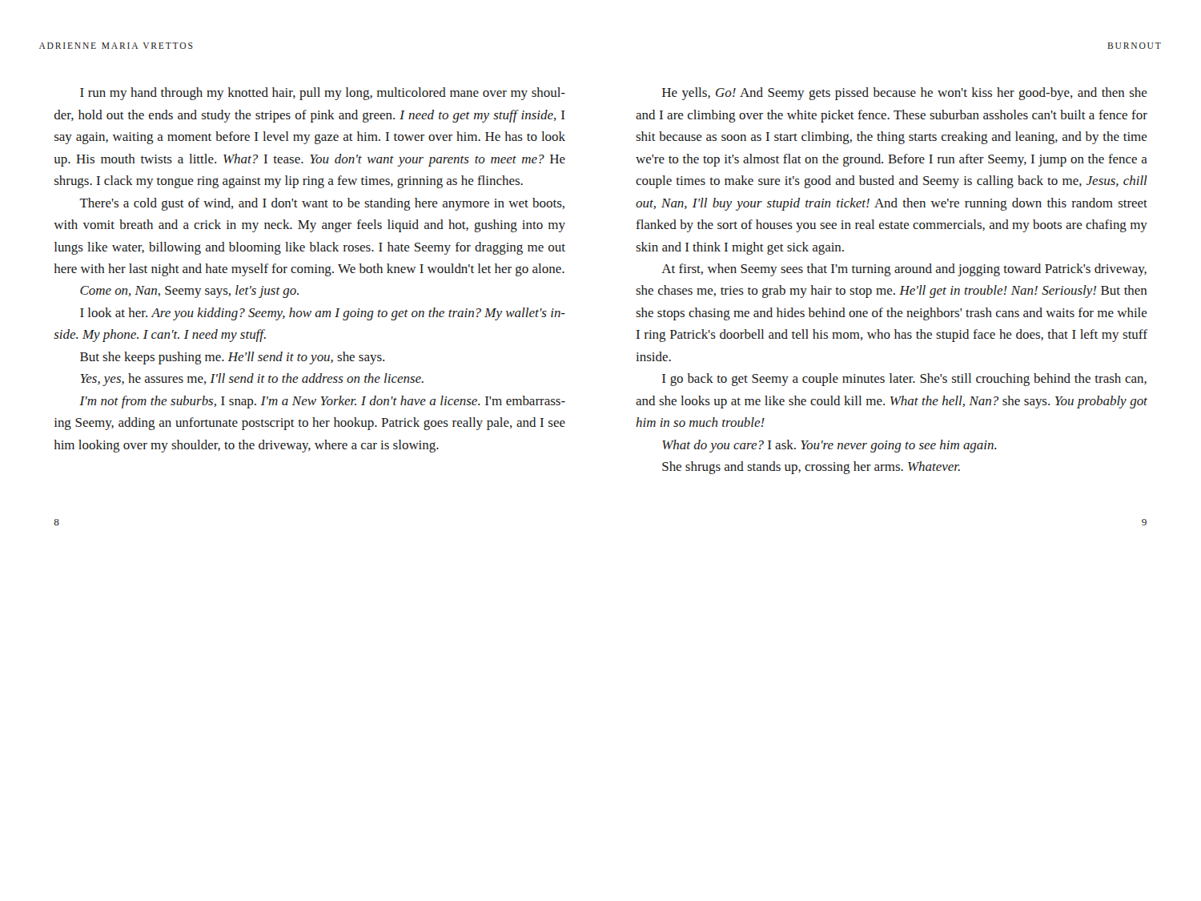Adrienne Maria Vrettos Burnout
I run my hand through my knotted hair, pull my long, multicolored mane over my shoulder, hold out the ends and study the stripes of pink and green. I need to get my stuff inside, I say again, waiting a moment before I level my gaze at him. I tower over him. He has to look up. His mouth twists a little. What? I tease. You don't want your parents to meet me? He shrugs. I clack my tongue ring against my lip ring a few times, grinning as he flinches.
There's a cold gust of wind, and I don't want to be standing here anymore in wet boots, with vomit breath and a crick in my neck. My anger feels liquid and hot, gushing into my lungs like water, billowing and blooming like black roses. I hate Seemy for dragging me out here with her last night and hate myself for coming. We both knew I wouldn't let her go alone.
Come on, Nan, Seemy says, let's just go.
I look at her. Are you kidding? Seemy, how am I going to get on the train? My wallet's inside. My phone. I can't. I need my stuff.
But she keeps pushing me. He'll send it to you, she says.
Yes, yes, he assures me, I'll send it to the address on the license.
I'm not from the suburbs, I snap. I'm a New Yorker. I don't have a license. I'm embarrassing Seemy, adding an unfortunate postscript to her hookup. Patrick goes really pale, and I see him looking over my shoulder, to the driveway, where a car is slowing.
8
He yells, Go! And Seemy gets pissed because he won't kiss her good-bye, and then she and I are climbing over the white picket fence. These suburban assholes can't built a fence for shit because as soon as I start climbing, the thing starts creaking and leaning, and by the time we're to the top it's almost flat on the ground. Before I run after Seemy, I jump on the fence a couple times to make sure it's good and busted and Seemy is calling back to me, Jesus, chill out, Nan, I'll buy your stupid train ticket! And then we're running down this random street flanked by the sort of houses you see in real estate commercials, and my boots are chafing my skin and I think I might get sick again.
At first, when Seemy sees that I'm turning around and jogging toward Patrick's driveway, she chases me, tries to grab my hair to stop me. He'll get in trouble! Nan! Seriously! But then she stops chasing me and hides behind one of the neighbors' trash cans and waits for me while I ring Patrick's doorbell and tell his mom, who has the stupid face he does, that I left my stuff inside.
I go back to get Seemy a couple minutes later. She's still crouching behind the trash can, and she looks up at me like she could kill me. What the hell, Nan? she says. You probably got him in so much trouble!
What do you care? I ask. You're never going to see him again.
She shrugs and stands up, crossing her arms. Whatever.
9